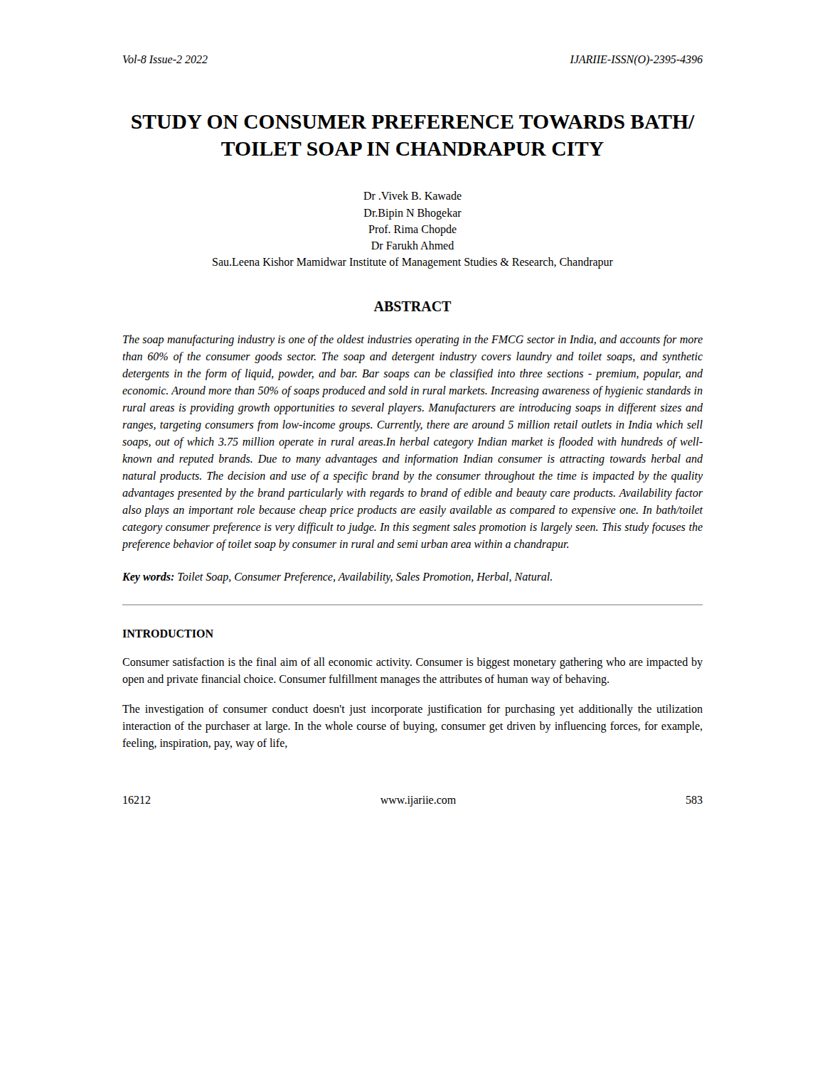Vol-8 Issue-2 2022 IJARIIE-ISSN(O)-2395-4396
STUDY ON CONSUMER PREFERENCE TOWARDS BATH/ TOILET SOAP IN CHANDRAPUR CITY
Dr .Vivek B. Kawade
Dr.Bipin N Bhogekar
Prof. Rima Chopde
Dr Farukh Ahmed
Sau.Leena Kishor Mamidwar Institute of Management Studies & Research, Chandrapur
ABSTRACT
The soap manufacturing industry is one of the oldest industries operating in the FMCG sector in India, and accounts for more than 60% of the consumer goods sector. The soap and detergent industry covers laundry and toilet soaps, and synthetic detergents in the form of liquid, powder, and bar. Bar soaps can be classified into three sections - premium, popular, and economic. Around more than 50% of soaps produced and sold in rural markets. Increasing awareness of hygienic standards in rural areas is providing growth opportunities to several players. Manufacturers are introducing soaps in different sizes and ranges, targeting consumers from low-income groups. Currently, there are around 5 million retail outlets in India which sell soaps, out of which 3.75 million operate in rural areas.In herbal category Indian market is flooded with hundreds of well-known and reputed brands. Due to many advantages and information Indian consumer is attracting towards herbal and natural products. The decision and use of a specific brand by the consumer throughout the time is impacted by the quality advantages presented by the brand particularly with regards to brand of edible and beauty care products. Availability factor also plays an important role because cheap price products are easily available as compared to expensive one. In bath/toilet category consumer preference is very difficult to judge. In this segment sales promotion is largely seen. This study focuses the preference behavior of toilet soap by consumer in rural and semi urban area within a chandrapur.
Key words: Toilet Soap, Consumer Preference, Availability, Sales Promotion, Herbal, Natural.
INTRODUCTION
Consumer satisfaction is the final aim of all economic activity. Consumer is biggest monetary gathering who are impacted by open and private financial choice. Consumer fulfillment manages the attributes of human way of behaving.
The investigation of consumer conduct doesn't just incorporate justification for purchasing yet additionally the utilization interaction of the purchaser at large. In the whole course of buying, consumer get driven by influencing forces, for example, feeling, inspiration, pay, way of life,
16212 www.ijariie.com 583